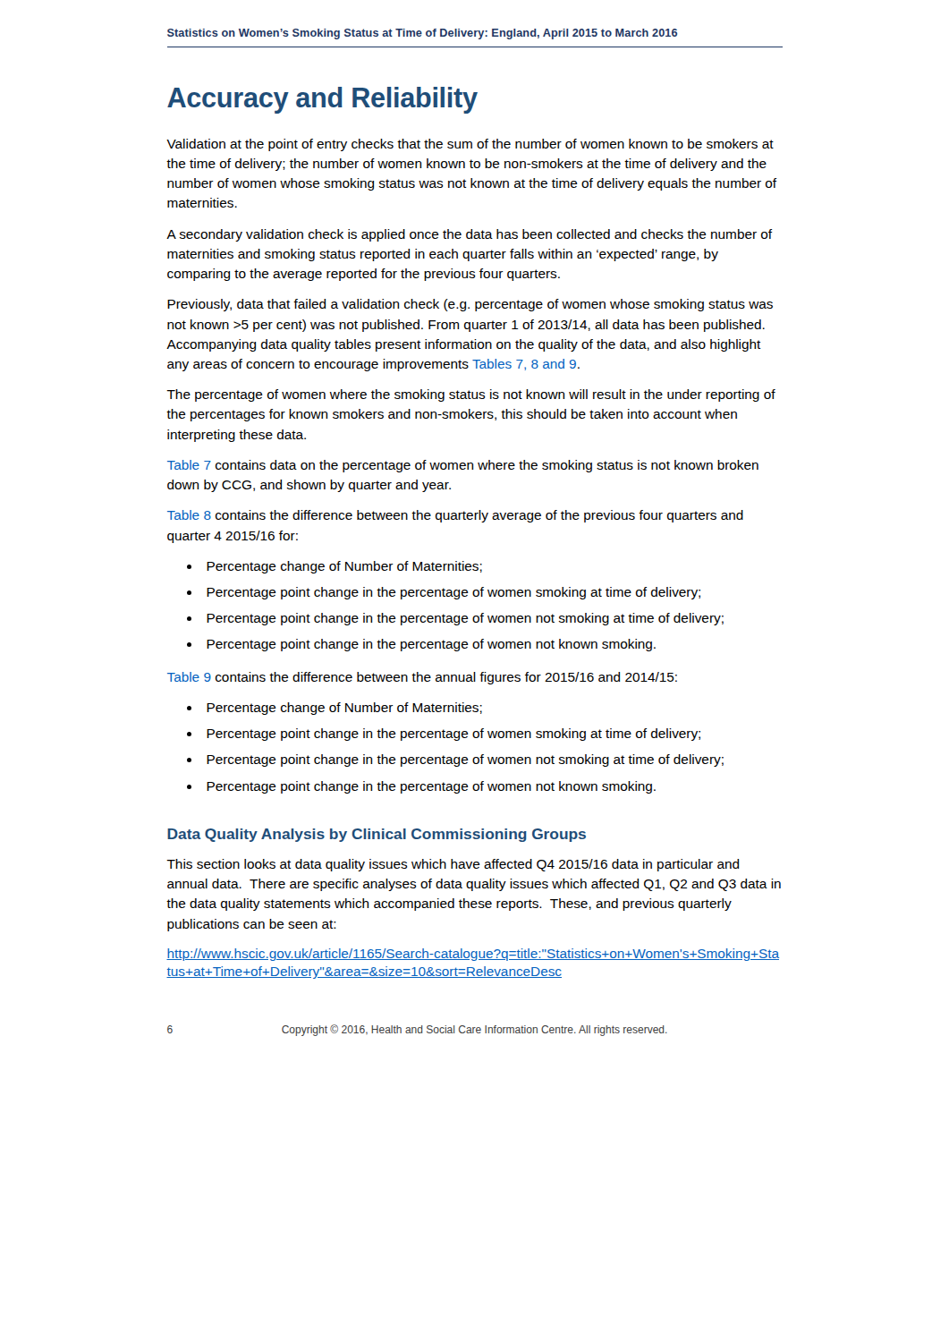Statistics on Women’s Smoking Status at Time of Delivery: England, April 2015 to March 2016
Accuracy and Reliability
Validation at the point of entry checks that the sum of the number of women known to be smokers at the time of delivery; the number of women known to be non-smokers at the time of delivery and the number of women whose smoking status was not known at the time of delivery equals the number of maternities.
A secondary validation check is applied once the data has been collected and checks the number of maternities and smoking status reported in each quarter falls within an ‘expected’ range, by comparing to the average reported for the previous four quarters.
Previously, data that failed a validation check (e.g. percentage of women whose smoking status was not known >5 per cent) was not published. From quarter 1 of 2013/14, all data has been published. Accompanying data quality tables present information on the quality of the data, and also highlight any areas of concern to encourage improvements Tables 7, 8 and 9.
The percentage of women where the smoking status is not known will result in the under reporting of the percentages for known smokers and non-smokers, this should be taken into account when interpreting these data.
Table 7 contains data on the percentage of women where the smoking status is not known broken down by CCG, and shown by quarter and year.
Table 8 contains the difference between the quarterly average of the previous four quarters and quarter 4 2015/16 for:
Percentage change of Number of Maternities;
Percentage point change in the percentage of women smoking at time of delivery;
Percentage point change in the percentage of women not smoking at time of delivery;
Percentage point change in the percentage of women not known smoking.
Table 9 contains the difference between the annual figures for 2015/16 and 2014/15:
Percentage change of Number of Maternities;
Percentage point change in the percentage of women smoking at time of delivery;
Percentage point change in the percentage of women not smoking at time of delivery;
Percentage point change in the percentage of women not known smoking.
Data Quality Analysis by Clinical Commissioning Groups
This section looks at data quality issues which have affected Q4 2015/16 data in particular and annual data. There are specific analyses of data quality issues which affected Q1, Q2 and Q3 data in the data quality statements which accompanied these reports. These, and previous quarterly publications can be seen at:
http://www.hscic.gov.uk/article/1165/Search-catalogue?q=title:"Statistics+on+Women's+Smoking+Status+at+Time+of+Delivery"&area=&size=10&sort=RelevanceDesc
6 Copyright © 2016, Health and Social Care Information Centre. All rights reserved.